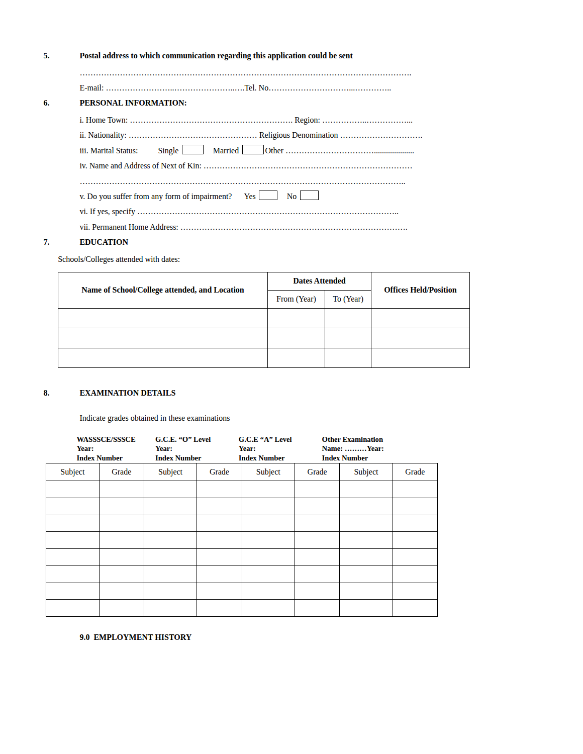5.
Postal address to which communication regarding this application could be sent
…………………………………………………………………………………………………………….
E-mail: ……………………..…………………..….Tel. No…………………………...…………..
6.
PERSONAL INFORMATION:
i. Home Town: ……………………………………………………. Region: ……………..……………...
ii. Nationality: ………………………………………… Religious Denomination ………………………….
iii. Marital Status: Single Married Other ……………………………....................
iv. Name and Address of Next of Kin: ……………………………………………………………………
…………………………………………………………………………………………………………..
v. Do you suffer from any form of impairment? Yes No
vi. If yes, specify ……………………………………………………………………………………..
vii. Permanent Home Address: ………………………………………………………………………….
7.
EDUCATION
Schools/Colleges attended with dates:
| Name of School/College attended, and Location | Dates Attended | Offices Held/Position |
| --- | --- | --- |
| From (Year) | To (Year) |
8.
EXAMINATION DETAILS
Indicate grades obtained in these examinations
WASSSCE/SSSCE
Year:
Index Number
G.C.E. “O” Level
Year:
Index Number
G.C.E “A” Level
Year:
Index Number
Other Examination
Name: ………Year:
Index Number
| Subject | Grade | Subject | Grade | Subject | Grade | Subject | Grade |
| --- | --- | --- | --- | --- | --- | --- | --- |
9.0 EMPLOYMENT HISTORY